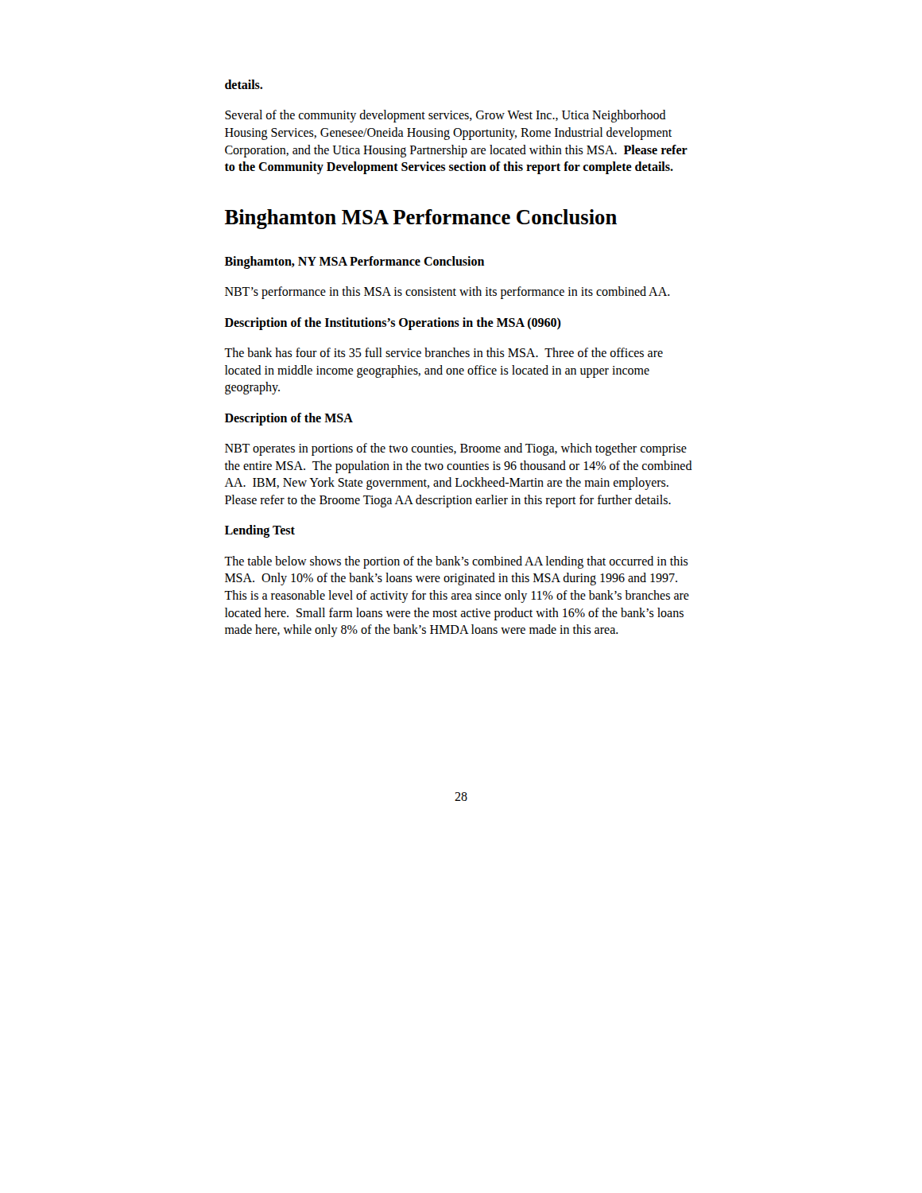details.
Several of the community development services, Grow West Inc., Utica Neighborhood Housing Services, Genesee/Oneida Housing Opportunity, Rome Industrial development Corporation, and the Utica Housing Partnership are located within this MSA. Please refer to the Community Development Services section of this report for complete details.
Binghamton MSA Performance Conclusion
Binghamton, NY MSA Performance Conclusion
NBT’s performance in this MSA is consistent with its performance in its combined AA.
Description of the Institutions’s Operations in the MSA (0960)
The bank has four of its 35 full service branches in this MSA. Three of the offices are located in middle income geographies, and one office is located in an upper income geography.
Description of the MSA
NBT operates in portions of the two counties, Broome and Tioga, which together comprise the entire MSA. The population in the two counties is 96 thousand or 14% of the combined AA. IBM, New York State government, and Lockheed-Martin are the main employers. Please refer to the Broome Tioga AA description earlier in this report for further details.
Lending Test
The table below shows the portion of the bank’s combined AA lending that occurred in this MSA. Only 10% of the bank’s loans were originated in this MSA during 1996 and 1997. This is a reasonable level of activity for this area since only 11% of the bank’s branches are located here. Small farm loans were the most active product with 16% of the bank’s loans made here, while only 8% of the bank’s HMDA loans were made in this area.
28